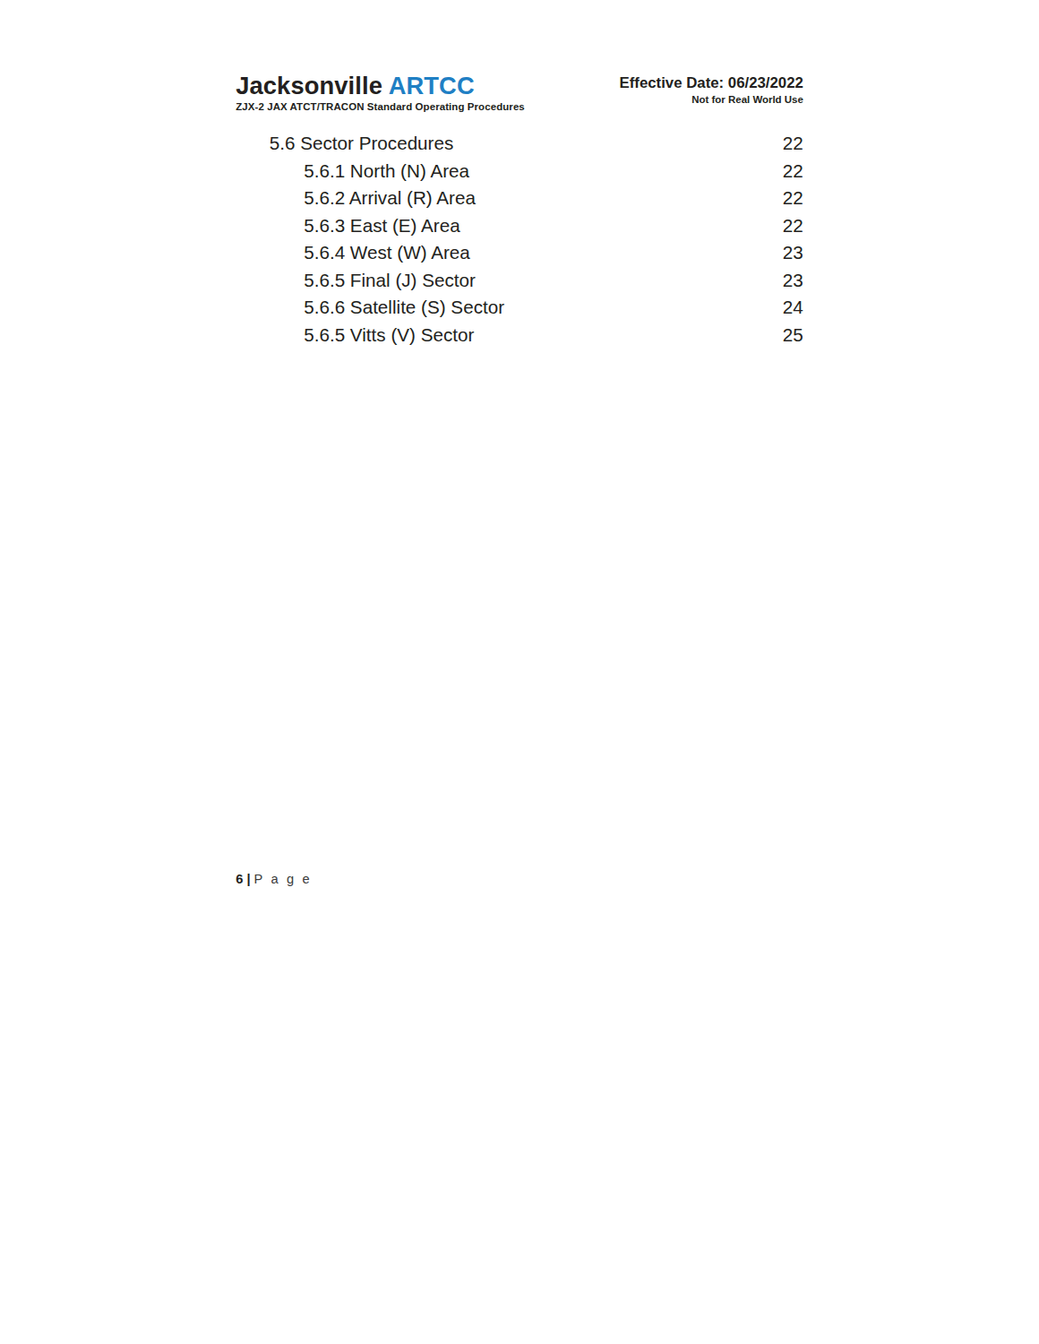Jacksonville ARTCC
ZJX-2 JAX ATCT/TRACON Standard Operating Procedures
Effective Date: 06/23/2022
Not for Real World Use
5.6 Sector Procedures 22
5.6.1 North (N) Area 22
5.6.2 Arrival (R) Area 22
5.6.3 East (E) Area 22
5.6.4 West (W) Area 23
5.6.5 Final (J) Sector 23
5.6.6 Satellite (S) Sector 24
5.6.5 Vitts (V) Sector 25
6 | P a g e